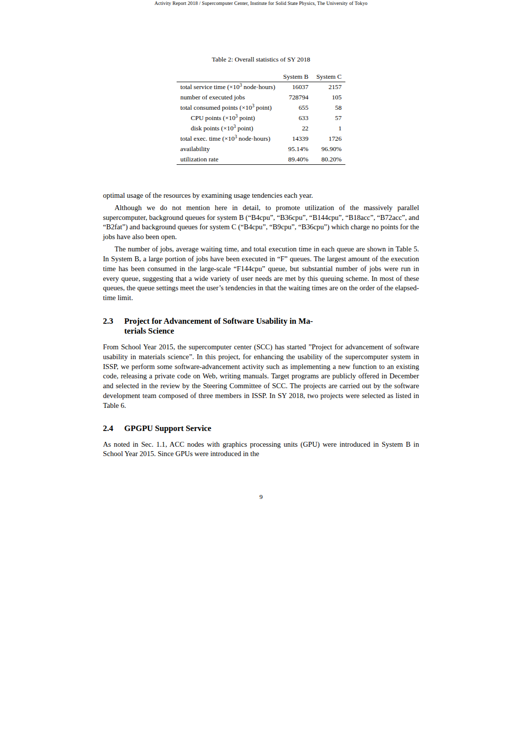Activity Report 2018 / Supercomputer Center, Institute for Solid State Physics, The University of Tokyo
Table 2: Overall statistics of SY 2018
| | System B | System C |
| --- | --- | --- |
| total service time (×10 3 node·hours) | 16037 | 2157 |
| number of executed jobs | 728794 | 105 |
| total consumed points (×10 3 point) | 655 | 58 |
| CPU points (×10 3 point) | 633 | 57 |
| disk points (×10 3 point) | 22 | 1 |
| total exec. time (×10 3 node·hours) | 14339 | 1726 |
| availability | 95.14% | 96.90% |
| utilization rate | 89.40% | 80.20% |
optimal usage of the resources by examining usage tendencies each year.
Although we do not mention here in detail, to promote utilization of the massively parallel supercomputer, background queues for system B (“B4cpu”, “B36cpu”, “B144cpu”, “B18acc”, “B72acc”, and “B2fat”) and background queues for system C (“B4cpu”, “B9cpu”, “B36cpu”) which charge no points for the jobs have also been open.
The number of jobs, average waiting time, and total execution time in each queue are shown in Table 5. In System B, a large portion of jobs have been executed in “F” queues. The largest amount of the execution time has been consumed in the large-scale “F144cpu” queue, but substantial number of jobs were run in every queue, suggesting that a wide variety of user needs are met by this queuing scheme. In most of these queues, the queue settings meet the user’s tendencies in that the waiting times are on the order of the elapsed-time limit.
2.3 Project for Advancement of Software Usability in Ma-
terials Science
From School Year 2015, the supercomputer center (SCC) has started ”Project for advancement of software usability in materials science”. In this project, for enhancing the usability of the supercomputer system in ISSP, we perform some software-advancement activity such as implementing a new function to an existing code, releasing a private code on Web, writing manuals. Target programs are publicly offered in December and selected in the review by the Steering Committee of SCC. The projects are carried out by the software development team composed of three members in ISSP. In SY 2018, two projects were selected as listed in Table 6.
2.4 GPGPU Support Service
As noted in Sec. 1.1, ACC nodes with graphics processing units (GPU) were introduced in System B in School Year 2015. Since GPUs were introduced in the
9